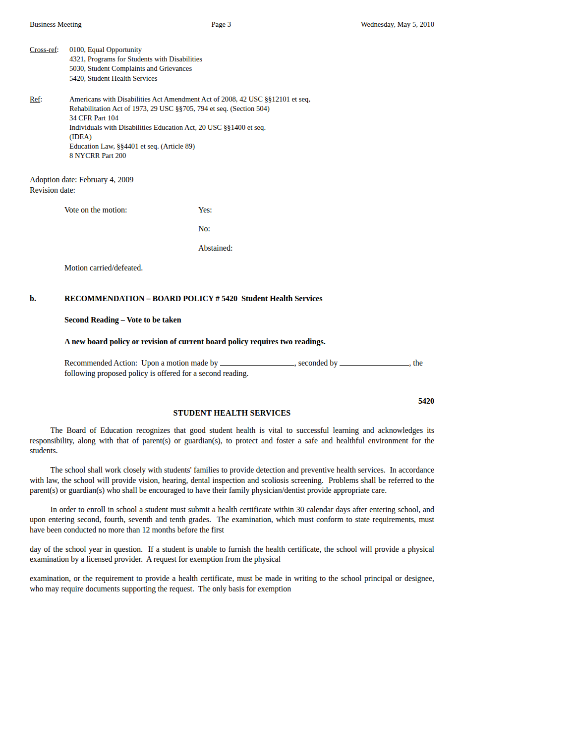Business Meeting
Page 3
Wednesday, May 5, 2010
Cross-ref:
0100, Equal Opportunity
4321, Programs for Students with Disabilities
5030, Student Complaints and Grievances
5420, Student Health Services
Ref:
Americans with Disabilities Act Amendment Act of 2008, 42 USC §§12101 et seq,
Rehabilitation Act of 1973, 29 USC §§705, 794 et seq. (Section 504)
34 CFR Part 104
Individuals with Disabilities Education Act, 20 USC §§1400 et seq.
(IDEA)
Education Law, §§4401 et seq. (Article 89)
8 NYCRR Part 200
Adoption date: February 4, 2009
Revision date:
Vote on the motion:
Yes:
No:
Abstained:
Motion carried/defeated.
b.
RECOMMENDATION – BOARD POLICY # 5420 Student Health Services
Second Reading – Vote to be taken
A new board policy or revision of current board policy requires two readings.
Recommended Action: Upon a motion made by , seconded by , the following proposed policy is offered for a second reading.
5420
STUDENT HEALTH SERVICES
The Board of Education recognizes that good student health is vital to successful learning and acknowledges its responsibility, along with that of parent(s) or guardian(s), to protect and foster a safe and healthful environment for the students.
The school shall work closely with students' families to provide detection and preventive health services. In accordance with law, the school will provide vision, hearing, dental inspection and scoliosis screening. Problems shall be referred to the parent(s) or guardian(s) who shall be encouraged to have their family physician/dentist provide appropriate care.
In order to enroll in school a student must submit a health certificate within 30 calendar days after entering school, and upon entering second, fourth, seventh and tenth grades. The examination, which must conform to state requirements, must have been conducted no more than 12 months before the first
day of the school year in question. If a student is unable to furnish the health certificate, the school will provide a physical examination by a licensed provider. A request for exemption from the physical
examination, or the requirement to provide a health certificate, must be made in writing to the school principal or designee, who may require documents supporting the request. The only basis for exemption